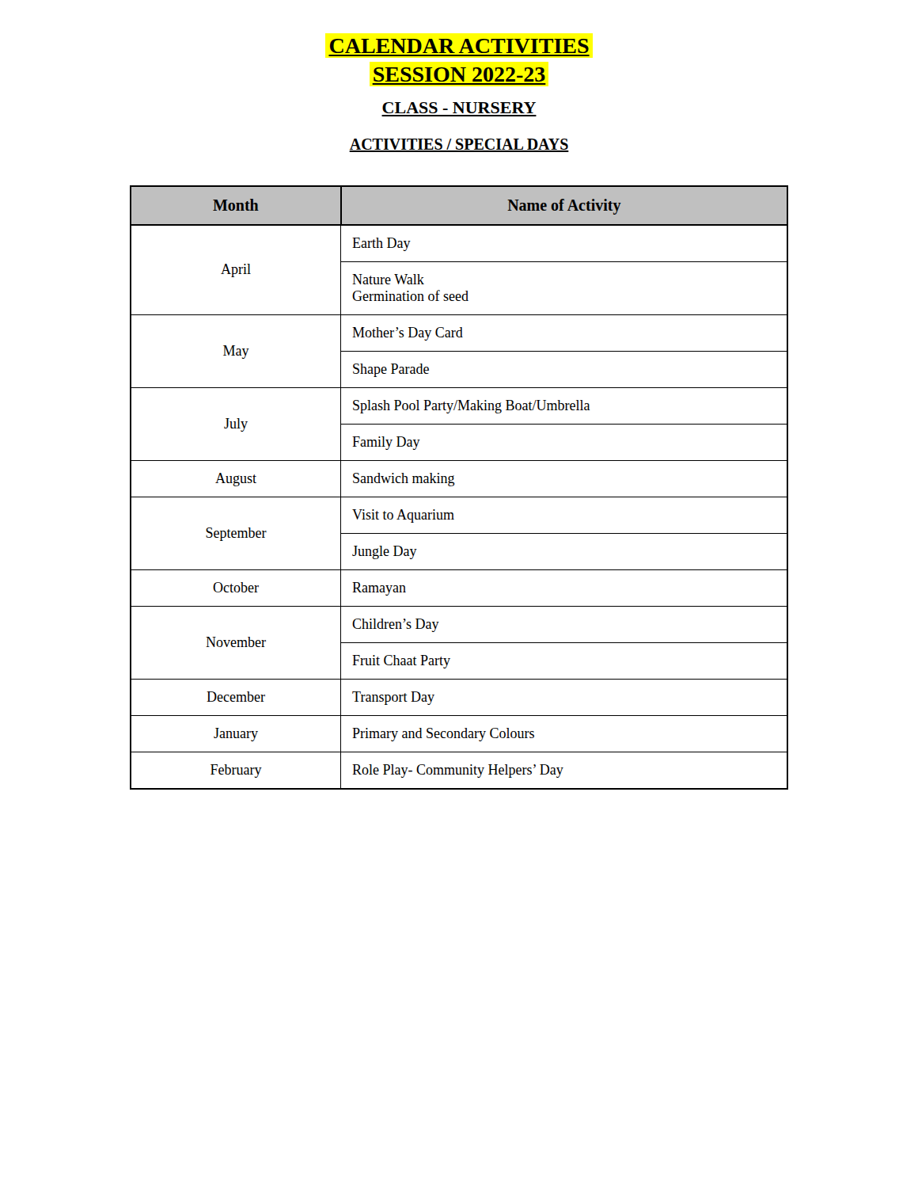CALENDAR ACTIVITIES
SESSION 2022-23
CLASS - NURSERY
ACTIVITIES / SPECIAL DAYS
| Month | Name of Activity |
| --- | --- |
| April | Earth Day |
| Nature Walk Germination of seed |
| May | Mother’s Day Card |
| Shape Parade |
| July | Splash Pool Party/Making Boat/Umbrella |
| Family Day |
| August | Sandwich making |
| September | Visit to Aquarium |
| Jungle Day |
| October | Ramayan |
| November | Children’s Day |
| Fruit Chaat Party |
| December | Transport Day |
| January | Primary and Secondary Colours |
| February | Role Play- Community Helpers’ Day |